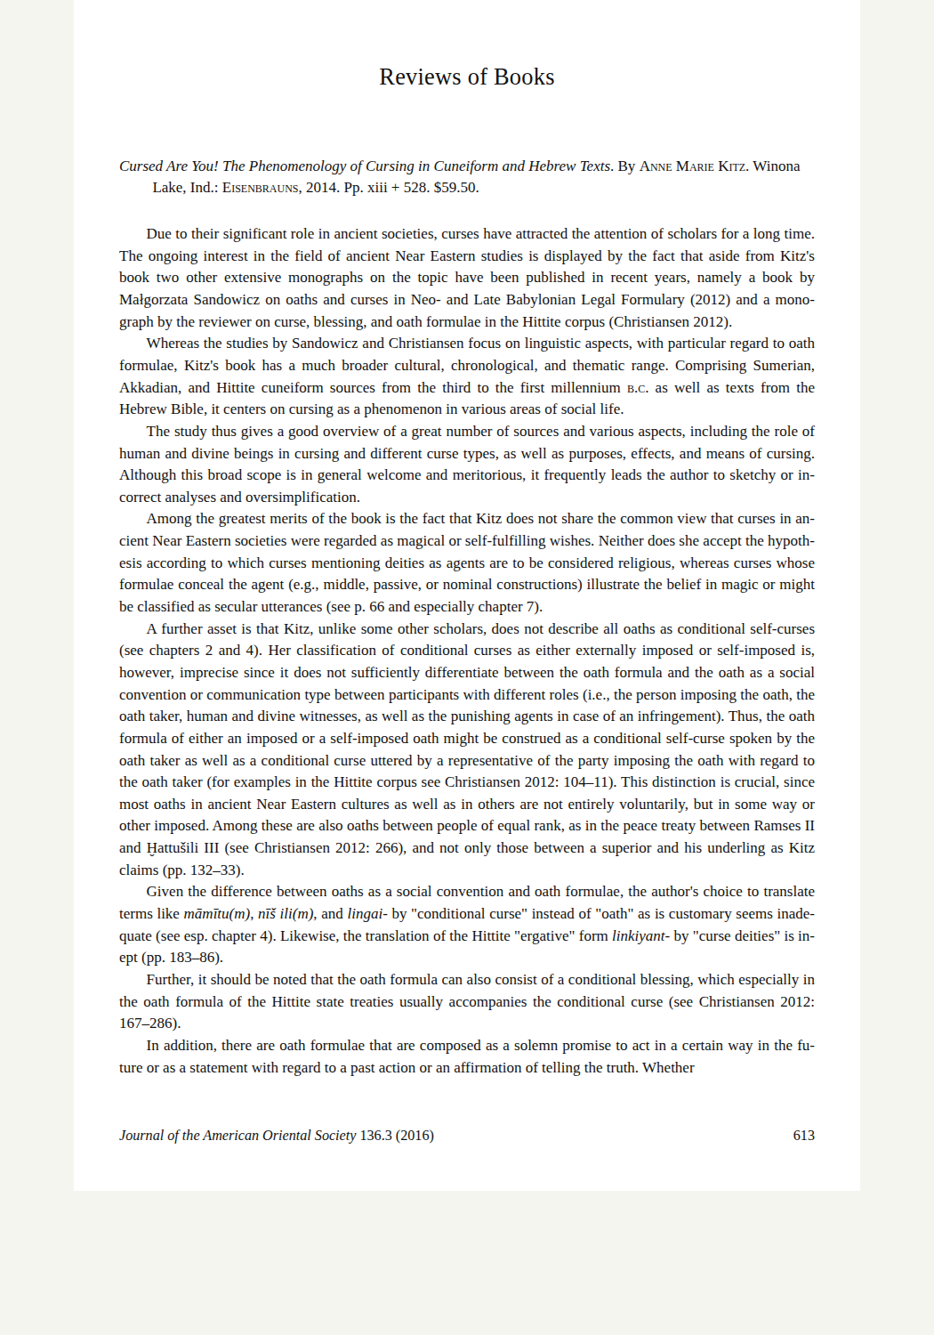Reviews of Books
Cursed Are You! The Phenomenology of Cursing in Cuneiform and Hebrew Texts. By Anne Marie Kitz. Winona Lake, Ind.: Eisenbrauns, 2014. Pp. xiii + 528. $59.50.
Due to their significant role in ancient societies, curses have attracted the attention of scholars for a long time. The ongoing interest in the field of ancient Near Eastern studies is displayed by the fact that aside from Kitz's book two other extensive monographs on the topic have been published in recent years, namely a book by Małgorzata Sandowicz on oaths and curses in Neo- and Late Babylonian Legal Formulary (2012) and a monograph by the reviewer on curse, blessing, and oath formulae in the Hittite corpus (Christiansen 2012).
Whereas the studies by Sandowicz and Christiansen focus on linguistic aspects, with particular regard to oath formulae, Kitz's book has a much broader cultural, chronological, and thematic range. Comprising Sumerian, Akkadian, and Hittite cuneiform sources from the third to the first millennium b.c. as well as texts from the Hebrew Bible, it centers on cursing as a phenomenon in various areas of social life.
The study thus gives a good overview of a great number of sources and various aspects, including the role of human and divine beings in cursing and different curse types, as well as purposes, effects, and means of cursing. Although this broad scope is in general welcome and meritorious, it frequently leads the author to sketchy or incorrect analyses and oversimplification.
Among the greatest merits of the book is the fact that Kitz does not share the common view that curses in ancient Near Eastern societies were regarded as magical or self-fulfilling wishes. Neither does she accept the hypothesis according to which curses mentioning deities as agents are to be considered religious, whereas curses whose formulae conceal the agent (e.g., middle, passive, or nominal constructions) illustrate the belief in magic or might be classified as secular utterances (see p. 66 and especially chapter 7).
A further asset is that Kitz, unlike some other scholars, does not describe all oaths as conditional self-curses (see chapters 2 and 4). Her classification of conditional curses as either externally imposed or self-imposed is, however, imprecise since it does not sufficiently differentiate between the oath formula and the oath as a social convention or communication type between participants with different roles (i.e., the person imposing the oath, the oath taker, human and divine witnesses, as well as the punishing agents in case of an infringement). Thus, the oath formula of either an imposed or a self-imposed oath might be construed as a conditional self-curse spoken by the oath taker as well as a conditional curse uttered by a representative of the party imposing the oath with regard to the oath taker (for examples in the Hittite corpus see Christiansen 2012: 104–11). This distinction is crucial, since most oaths in ancient Near Eastern cultures as well as in others are not entirely voluntarily, but in some way or other imposed. Among these are also oaths between people of equal rank, as in the peace treaty between Ramses II and Ḫattušili III (see Christiansen 2012: 266), and not only those between a superior and his underling as Kitz claims (pp. 132–33).
Given the difference between oaths as a social convention and oath formulae, the author's choice to translate terms like māmītu(m), nīš ili(m), and lingai- by "conditional curse" instead of "oath" as is customary seems inadequate (see esp. chapter 4). Likewise, the translation of the Hittite "ergative" form linkiyant- by "curse deities" is inept (pp. 183–86).
Further, it should be noted that the oath formula can also consist of a conditional blessing, which especially in the oath formula of the Hittite state treaties usually accompanies the conditional curse (see Christiansen 2012: 167–286).
In addition, there are oath formulae that are composed as a solemn promise to act in a certain way in the future or as a statement with regard to a past action or an affirmation of telling the truth. Whether
Journal of the American Oriental Society 136.3 (2016) 613